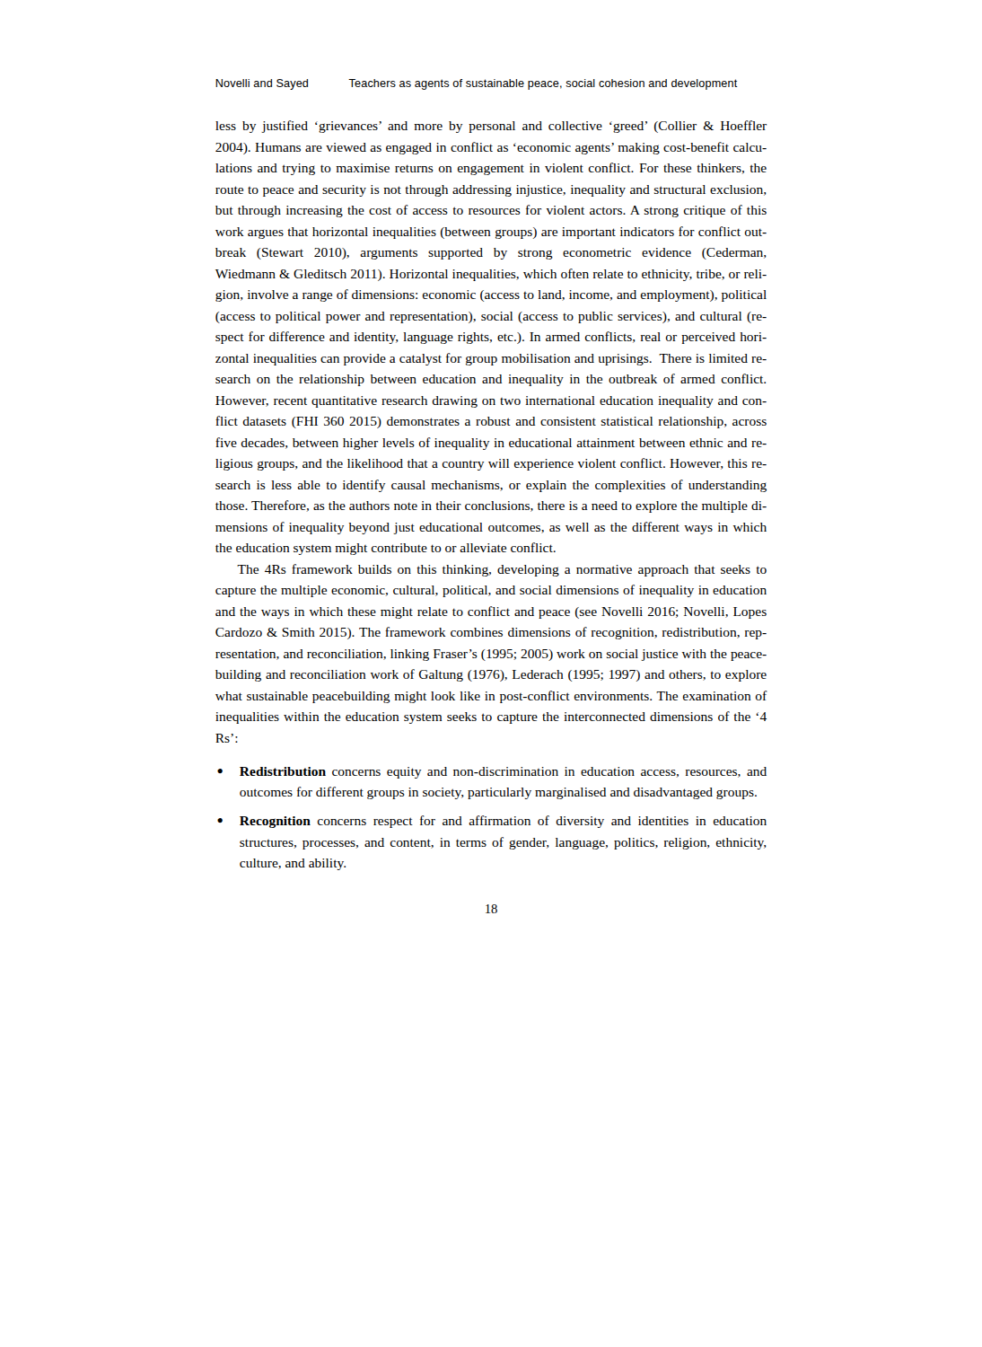Novelli and Sayed Teachers as agents of sustainable peace, social cohesion and development
less by justified ‘grievances’ and more by personal and collective ‘greed’ (Collier & Hoeffler 2004). Humans are viewed as engaged in conflict as ‘economic agents’ making cost-benefit calculations and trying to maximise returns on engagement in violent conflict. For these thinkers, the route to peace and security is not through addressing injustice, inequality and structural exclusion, but through increasing the cost of access to resources for violent actors. A strong critique of this work argues that horizontal inequalities (between groups) are important indicators for conflict outbreak (Stewart 2010), arguments supported by strong econometric evidence (Cederman, Wiedmann & Gleditsch 2011). Horizontal inequalities, which often relate to ethnicity, tribe, or religion, involve a range of dimensions: economic (access to land, income, and employment), political (access to political power and representation), social (access to public services), and cultural (respect for difference and identity, language rights, etc.). In armed conflicts, real or perceived horizontal inequalities can provide a catalyst for group mobilisation and uprisings. There is limited research on the relationship between education and inequality in the outbreak of armed conflict. However, recent quantitative research drawing on two international education inequality and conflict datasets (FHI 360 2015) demonstrates a robust and consistent statistical relationship, across five decades, between higher levels of inequality in educational attainment between ethnic and religious groups, and the likelihood that a country will experience violent conflict. However, this research is less able to identify causal mechanisms, or explain the complexities of understanding those. Therefore, as the authors note in their conclusions, there is a need to explore the multiple dimensions of inequality beyond just educational outcomes, as well as the different ways in which the education system might contribute to or alleviate conflict.
The 4Rs framework builds on this thinking, developing a normative approach that seeks to capture the multiple economic, cultural, political, and social dimensions of inequality in education and the ways in which these might relate to conflict and peace (see Novelli 2016; Novelli, Lopes Cardozo & Smith 2015). The framework combines dimensions of recognition, redistribution, representation, and reconciliation, linking Fraser’s (1995; 2005) work on social justice with the peacebuilding and reconciliation work of Galtung (1976), Lederach (1995; 1997) and others, to explore what sustainable peacebuilding might look like in post-conflict environments. The examination of inequalities within the education system seeks to capture the interconnected dimensions of the ‘4 Rs’:
Redistribution concerns equity and non-discrimination in education access, resources, and outcomes for different groups in society, particularly marginalised and disadvantaged groups.
Recognition concerns respect for and affirmation of diversity and identities in education structures, processes, and content, in terms of gender, language, politics, religion, ethnicity, culture, and ability.
18